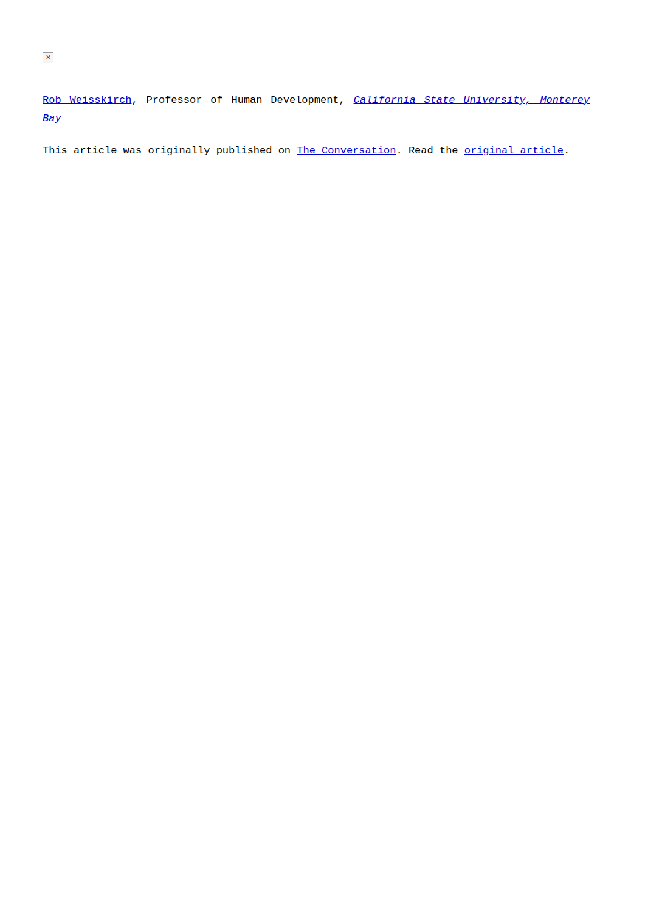✕ _
Rob Weisskirch, Professor of Human Development, California State University, Monterey Bay
This article was originally published on The Conversation. Read the original article.